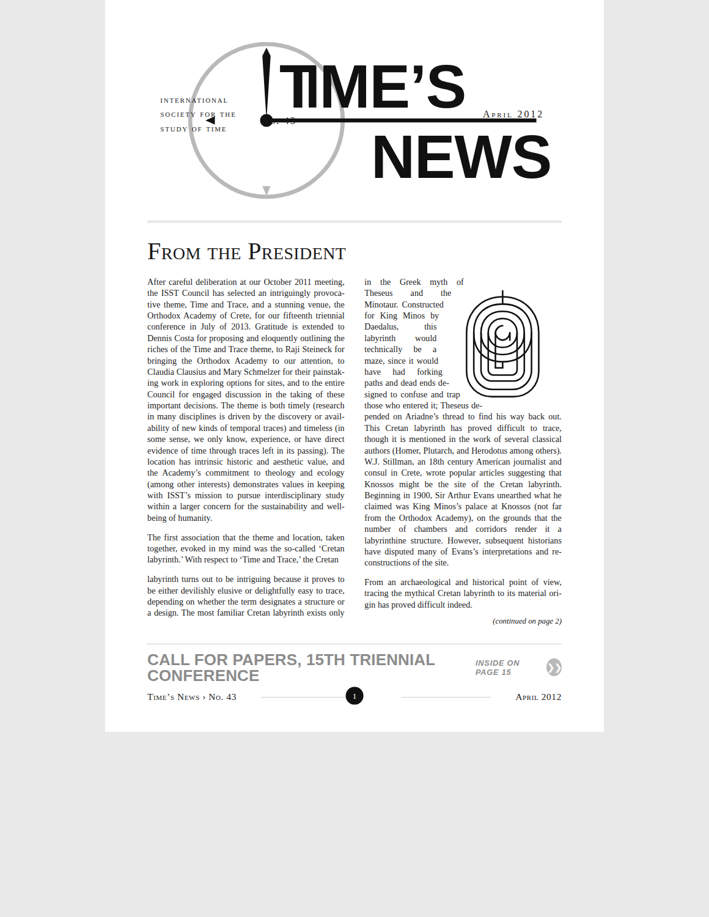T ME’S NEWS
International Society for the Study of Time
No. 43
April 2012
From the President
After careful deliberation at our October 2011 meeting, the ISST Council has selected an intriguingly provocative theme, Time and Trace, and a stunning venue, the Orthodox Academy of Crete, for our fifteenth triennial conference in July of 2013. Gratitude is extended to Dennis Costa for proposing and eloquently outlining the riches of the Time and Trace theme, to Raji Steineck for bringing the Orthodox Academy to our attention, to Claudia Clausius and Mary Schmelzer for their painstaking work in exploring options for sites, and to the entire Council for engaged discussion in the taking of these important decisions. The theme is both timely (research in many disciplines is driven by the discovery or availability of new kinds of temporal traces) and timeless (in some sense, we only know, experience, or have direct evidence of time through traces left in its passing). The location has intrinsic historic and aesthetic value, and the Academy’s commitment to theology and ecology (among other interests) demonstrates values in keeping with ISST’s mission to pursue interdisciplinary study within a larger concern for the sustainability and well-being of humanity.
The first association that the theme and location, taken together, evoked in my mind was the so-called ‘Cretan labyrinth.’ With respect to ‘Time and Trace,’ the Cretan
labyrinth turns out to be intriguing because it proves to be either devilishly elusive or delightfully easy to trace, depending on whether the term designates a structure or a design. The most familiar Cretan labyrinth exists only in the Greek myth of Theseus and the Minotaur. Constructed for King Minos by Daedalus, this labyrinth would technically be a maze, since it would have had forking paths and dead ends designed to confuse and trap those who entered it; Theseus depended on Ariadne’s thread to find his way back out. This Cretan labyrinth has proved difficult to trace, though it is mentioned in the work of several classical authors (Homer, Plutarch, and Herodotus among others). W.J. Stillman, an 18th century American journalist and consul in Crete, wrote popular articles suggesting that Knossos might be the site of the Cretan labyrinth. Beginning in 1900, Sir Arthur Evans unearthed what he claimed was King Minos’s palace at Knossos (not far from the Orthodox Academy), on the grounds that the number of chambers and corridors render it a labyrinthine structure. However, subsequent historians have disputed many of Evans’s interpretations and reconstructions of the site.
From an archaeological and historical point of view, tracing the mythical Cretan labyrinth to its material origin has proved difficult indeed.
(continued on page 2)
Call for Papers, 15th Triennial Conference
Inside on page 15 ❯❯
Time’s News › No. 43 1 April 2012